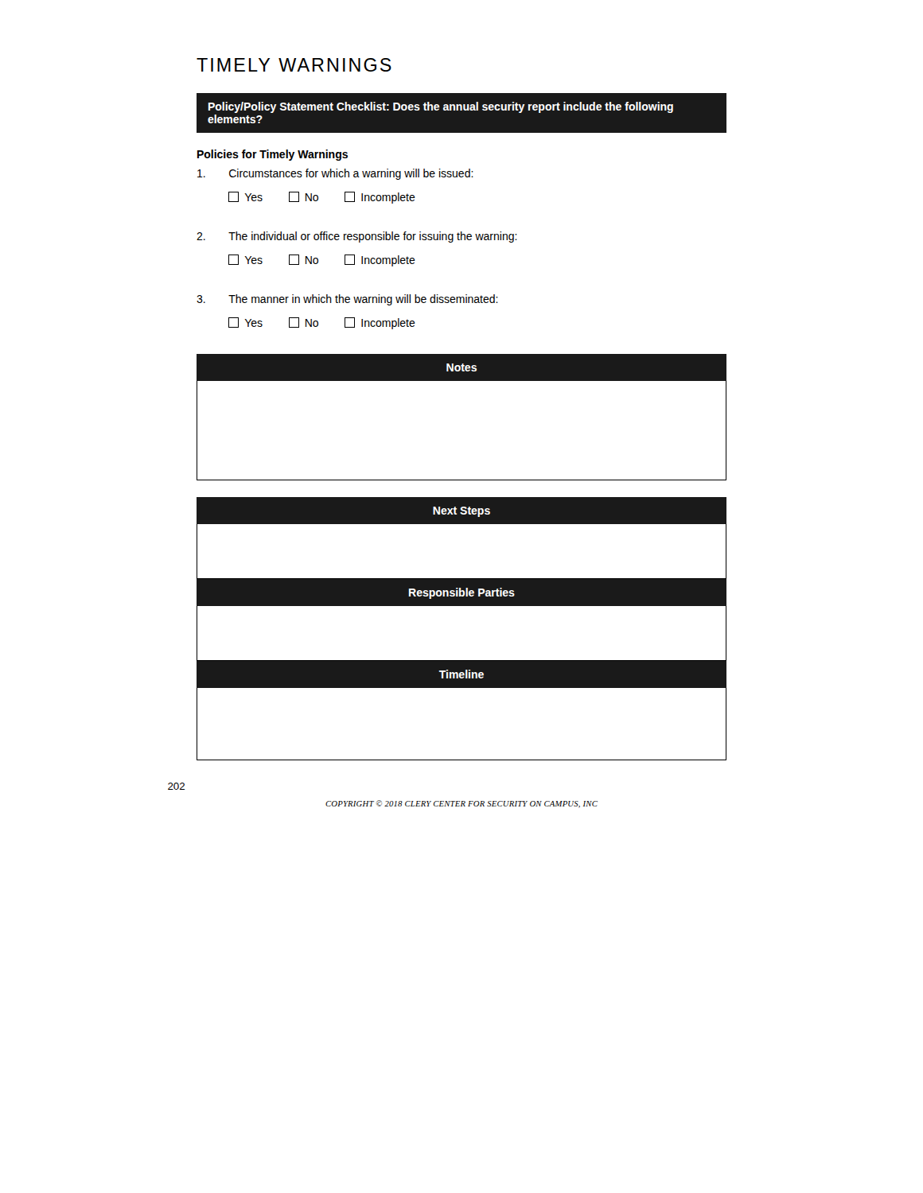TIMELY WARNINGS
Policy/Policy Statement Checklist: Does the annual security report include the following elements?
Policies for Timely Warnings
1. Circumstances for which a warning will be issued:
Yes No Incomplete
2. The individual or office responsible for issuing the warning:
Yes No Incomplete
3. The manner in which the warning will be disseminated:
Yes No Incomplete
Notes
Next Steps
Responsible Parties
Timeline
202
COPYRIGHT © 2018 CLERY CENTER FOR SECURITY ON CAMPUS, INC